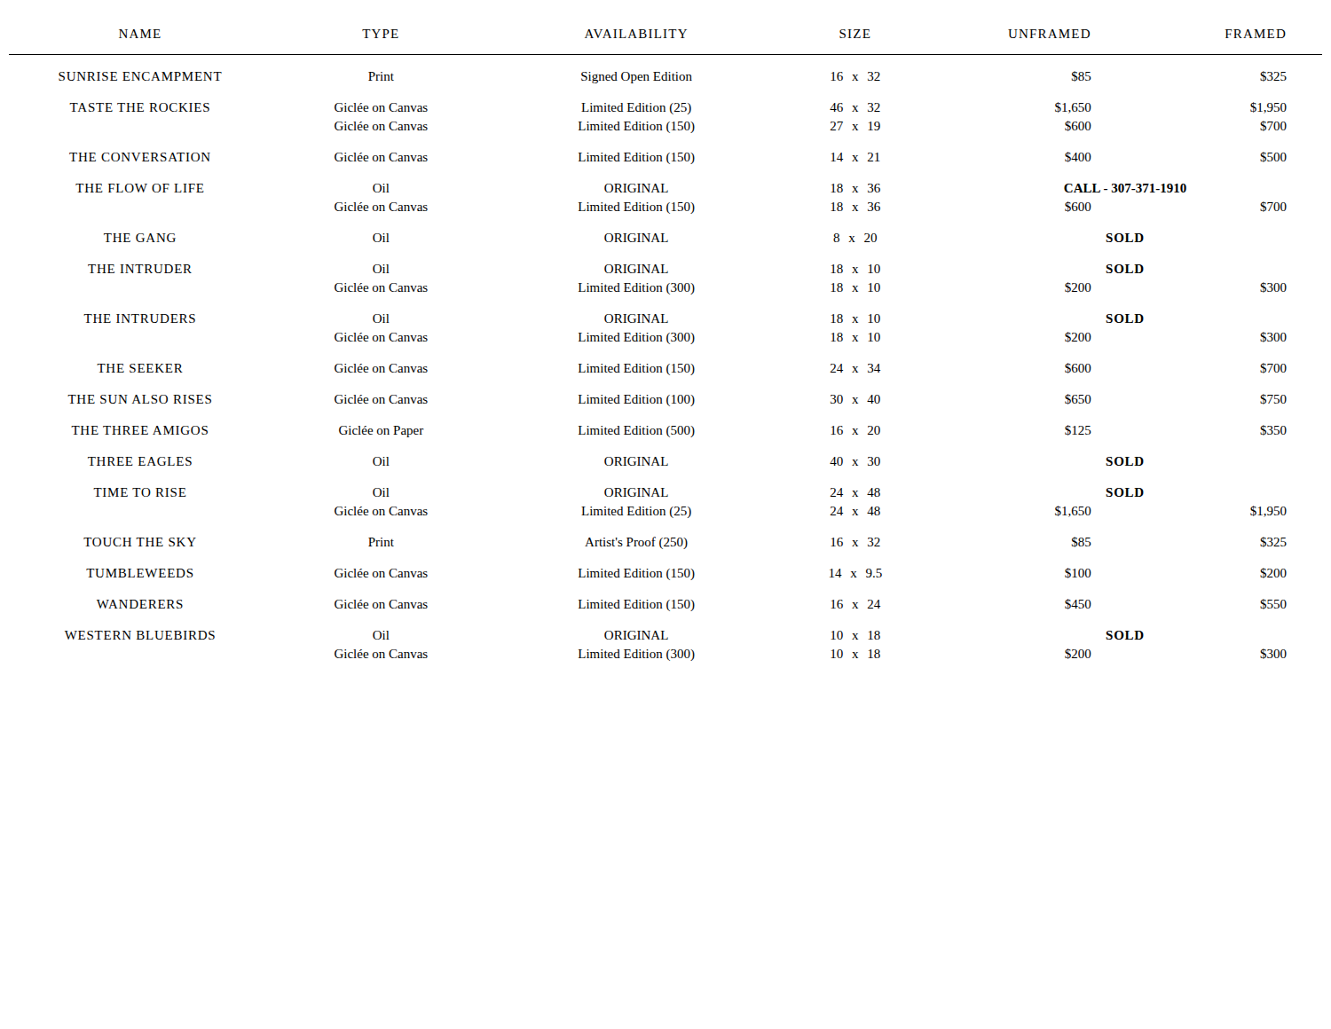| NAME | TYPE | AVAILABILITY | SIZE | UNFRAMED | FRAMED |
| --- | --- | --- | --- | --- | --- |
| SUNRISE ENCAMPMENT | Print | Signed Open Edition | 16 x 32 | $85 | $325 |
| TASTE THE ROCKIES | Giclée on Canvas | Limited Edition (25) | 46 x 32 | $1,650 | $1,950 |
| | Giclée on Canvas | Limited Edition (150) | 27 x 19 | $600 | $700 |
| THE CONVERSATION | Giclée on Canvas | Limited Edition (150) | 14 x 21 | $400 | $500 |
| THE FLOW OF LIFE | Oil | ORIGINAL | 18 x 36 | CALL - 307-371-1910 |
| | Giclée on Canvas | Limited Edition (150) | 18 x 36 | $600 | $700 |
| THE GANG | Oil | ORIGINAL | 8 x 20 | SOLD |
| THE INTRUDER | Oil | ORIGINAL | 18 x 10 | SOLD |
| | Giclée on Canvas | Limited Edition (300) | 18 x 10 | $200 | $300 |
| THE INTRUDERS | Oil | ORIGINAL | 18 x 10 | SOLD |
| | Giclée on Canvas | Limited Edition (300) | 18 x 10 | $200 | $300 |
| THE SEEKER | Giclée on Canvas | Limited Edition (150) | 24 x 34 | $600 | $700 |
| THE SUN ALSO RISES | Giclée on Canvas | Limited Edition (100) | 30 x 40 | $650 | $750 |
| THE THREE AMIGOS | Giclée on Paper | Limited Edition (500) | 16 x 20 | $125 | $350 |
| THREE EAGLES | Oil | ORIGINAL | 40 x 30 | SOLD |
| TIME TO RISE | Oil | ORIGINAL | 24 x 48 | SOLD |
| | Giclée on Canvas | Limited Edition (25) | 24 x 48 | $1,650 | $1,950 |
| TOUCH THE SKY | Print | Artist's Proof (250) | 16 x 32 | $85 | $325 |
| TUMBLEWEEDS | Giclée on Canvas | Limited Edition (150) | 14 x 9.5 | $100 | $200 |
| WANDERERS | Giclée on Canvas | Limited Edition (150) | 16 x 24 | $450 | $550 |
| WESTERN BLUEBIRDS | Oil | ORIGINAL | 10 x 18 | SOLD |
| | Giclée on Canvas | Limited Edition (300) | 10 x 18 | $200 | $300 |